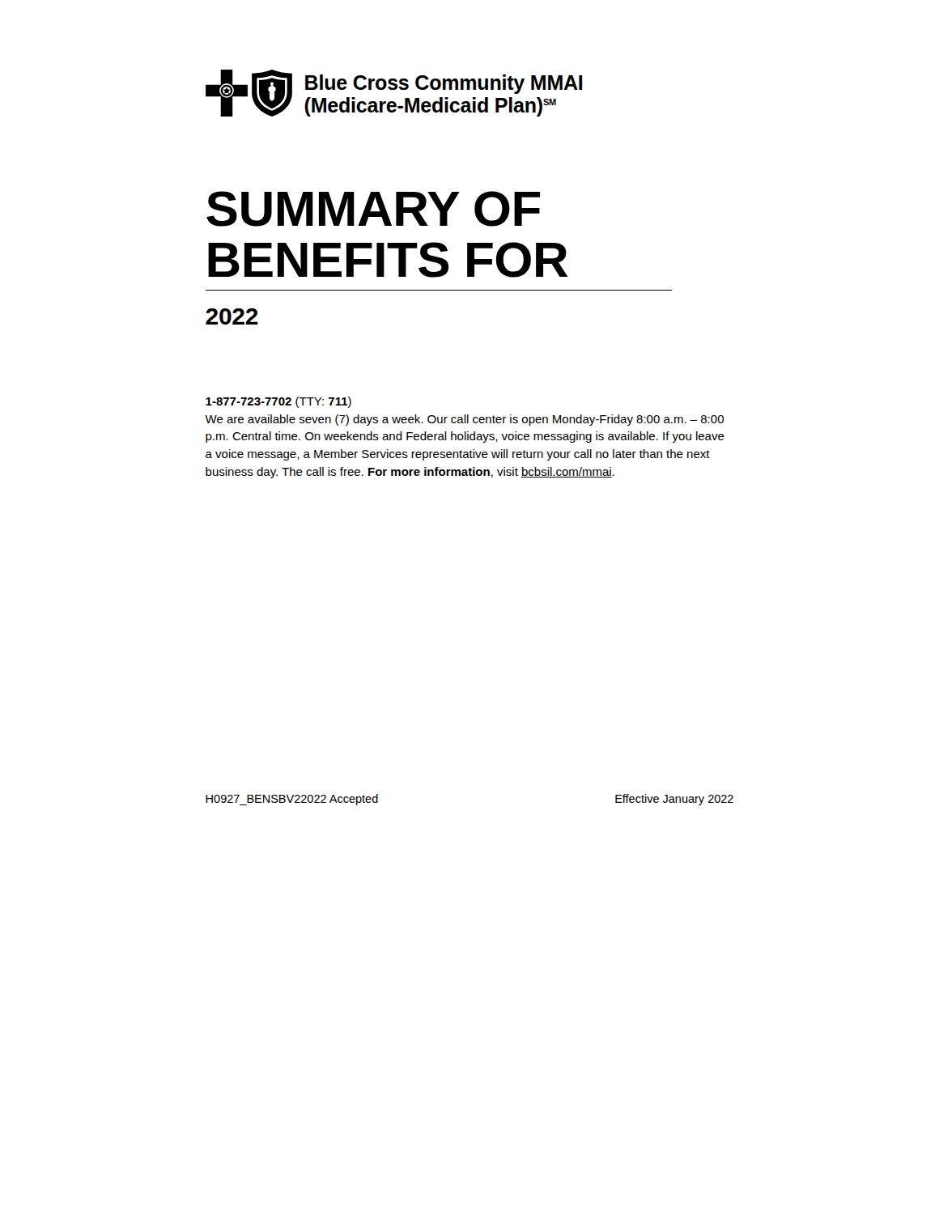Blue Cross Community MMAI
(Medicare-Medicaid Plan)SM
SUMMARY OF BENEFITS FOR
2022
1-877-723-7702 (TTY: 711)
We are available seven (7) days a week. Our call center is open Monday-Friday 8:00 a.m. – 8:00 p.m. Central time. On weekends and Federal holidays, voice messaging is available. If you leave a voice message, a Member Services representative will return your call no later than the next business day. The call is free. For more information, visit bcbsil.com/mmai.
H0927_BENSBV22022 Accepted Effective January 2022